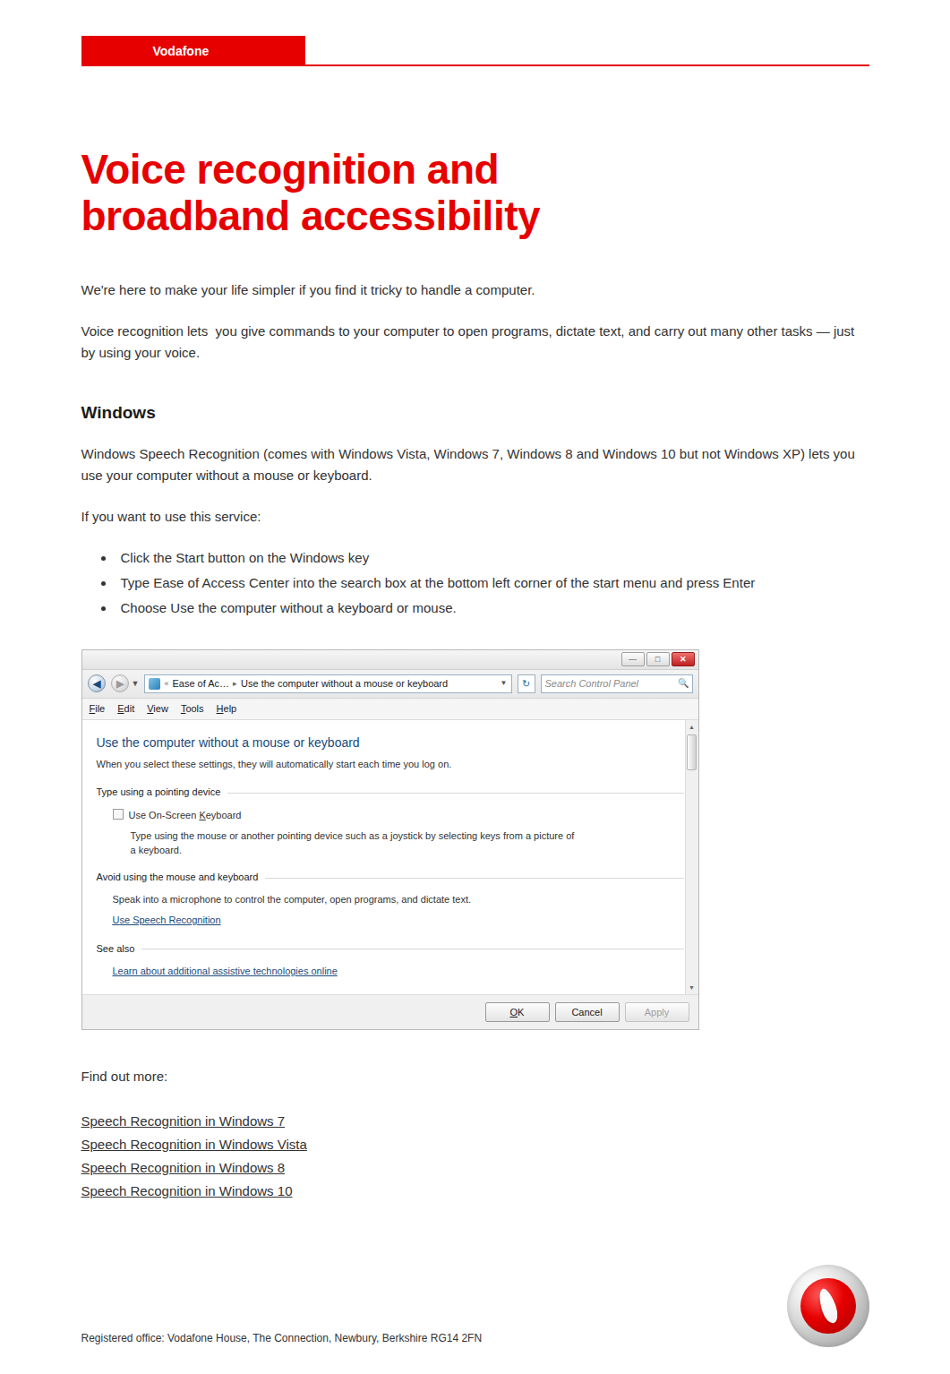Vodafone
Voice recognition and
broadband accessibility
We're here to make your life simpler if you find it tricky to handle a computer.
Voice recognition lets you give commands to your computer to open programs, dictate text, and carry out many other tasks — just by using your voice.
Windows
Windows Speech Recognition (comes with Windows Vista, Windows 7, Windows 8 and Windows 10 but not Windows XP) lets you use your computer without a mouse or keyboard.
If you want to use this service:
Click the Start button on the Windows key
Type Ease of Access Center into the search box at the bottom left corner of the start menu and press Enter
Choose Use the computer without a keyboard or mouse.
—
□
✕
◀
▶
▼
« Ease of Ac… ▸ Use the computer without a mouse or keyboard ▼
↻
Search Control Panel 🔍
File Edit View Tools Help
▲
▼
Use the computer without a mouse or keyboard
When you select these settings, they will automatically start each time you log on.
Type using a pointing device
Use On-Screen Keyboard
Type using the mouse or another pointing device such as a joystick by selecting keys from a picture of a keyboard.
Avoid using the mouse and keyboard
Speak into a microphone to control the computer, open programs, and dictate text.
Use Speech Recognition
See also
Learn about additional assistive technologies online
OK
Cancel
Apply
Find out more:
Speech Recognition in Windows 7 Speech Recognition in Windows Vista Speech Recognition in Windows 8 Speech Recognition in Windows 10
Registered office: Vodafone House, The Connection, Newbury, Berkshire RG14 2FN